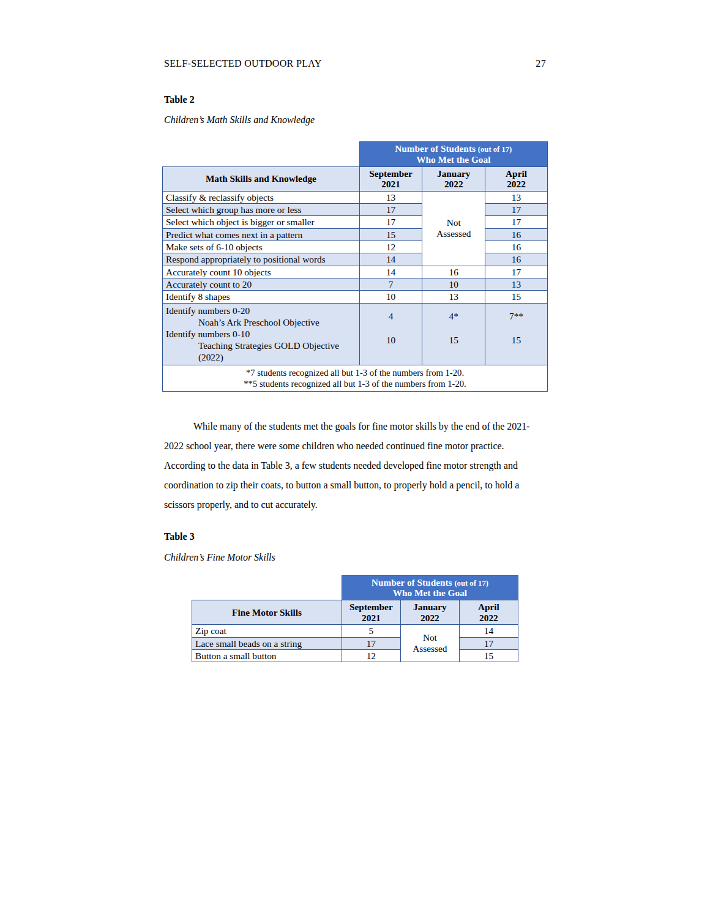Self-Selected Outdoor Play 27
Table 2
Children’s Math Skills and Knowledge
| | Number of Students (out of 17) Who Met the Goal |
| Math Skills and Knowledge | September 2021 | January 2022 | April 2022 |
| Classify & reclassify objects | 13 | Not Assessed | 13 |
| Select which group has more or less | 17 | 17 |
| Select which object is bigger or smaller | 17 | 17 |
| Predict what comes next in a pattern | 15 | 16 |
| Make sets of 6-10 objects | 12 | 16 |
| Respond appropriately to positional words | 14 | 16 |
| Accurately count 10 objects | 14 | 16 | 17 |
| Accurately count to 20 | 7 | 10 | 13 |
| Identify 8 shapes | 10 | 13 | 15 |
| Identify numbers 0-20 Noah’s Ark Preschool Objective Identify numbers 0-10 Teaching Strategies GOLD Objective (2022) | 4 10 | 4* 15 | 7** 15 |
| *7 students recognized all but 1-3 of the numbers from 1-20. **5 students recognized all but 1-3 of the numbers from 1-20. |
While many of the students met the goals for fine motor skills by the end of the 2021-2022 school year, there were some children who needed continued fine motor practice. According to the data in Table 3, a few students needed developed fine motor strength and coordination to zip their coats, to button a small button, to properly hold a pencil, to hold a scissors properly, and to cut accurately.
Table 3
Children’s Fine Motor Skills
| | Number of Students (out of 17) Who Met the Goal |
| Fine Motor Skills | September 2021 | January 2022 | April 2022 |
| Zip coat | 5 | Not Assessed | 14 |
| Lace small beads on a string | 17 | 17 |
| Button a small button | 12 | 15 |